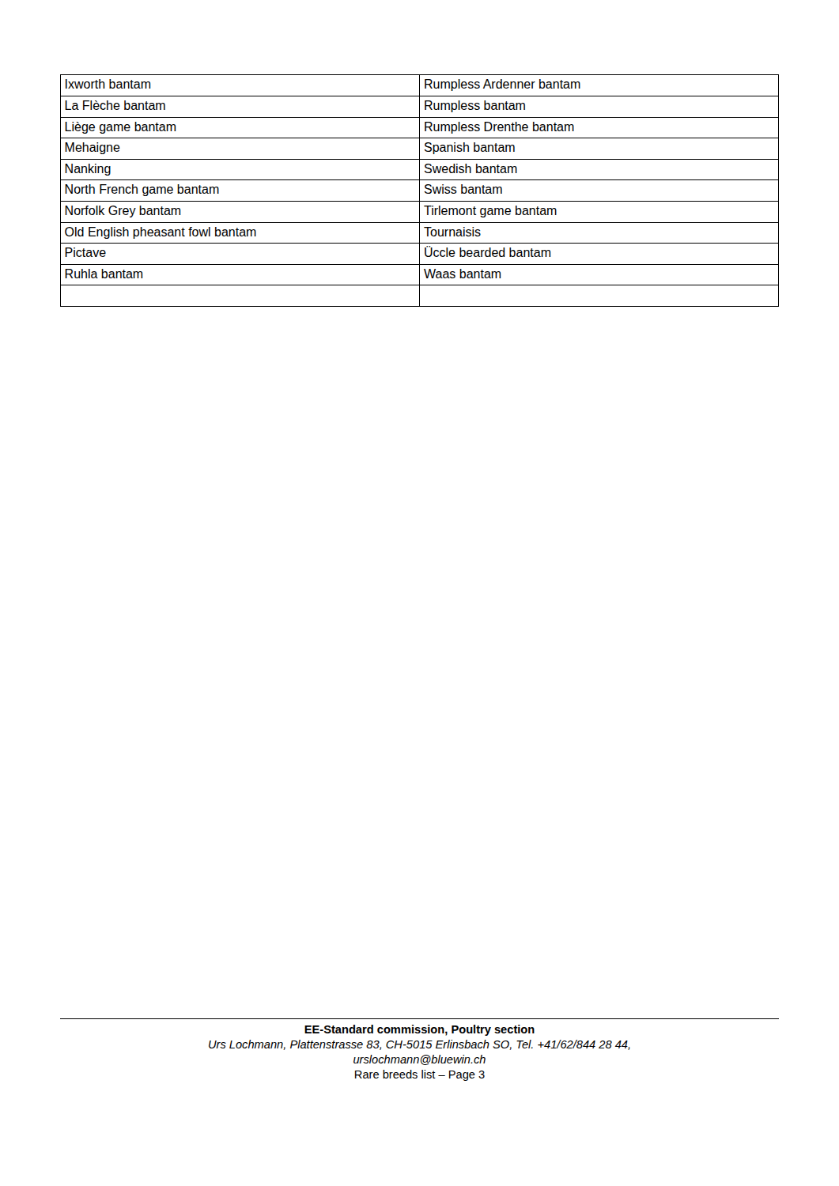| Ixworth bantam | Rumpless Ardenner bantam |
| La Flèche bantam | Rumpless bantam |
| Liège game bantam | Rumpless Drenthe bantam |
| Mehaigne | Spanish bantam |
| Nanking | Swedish bantam |
| North French game bantam | Swiss bantam |
| Norfolk Grey bantam | Tirlemont game bantam |
| Old English pheasant fowl bantam | Tournaisis |
| Pictave | Üccle bearded bantam |
| Ruhla bantam | Waas bantam |
EE-Standard commission, Poultry section
Urs Lochmann, Plattenstrasse 83, CH-5015 Erlinsbach SO, Tel. +41/62/844 28 44,
urslochmann@bluewin.ch
Rare breeds list – Page 3